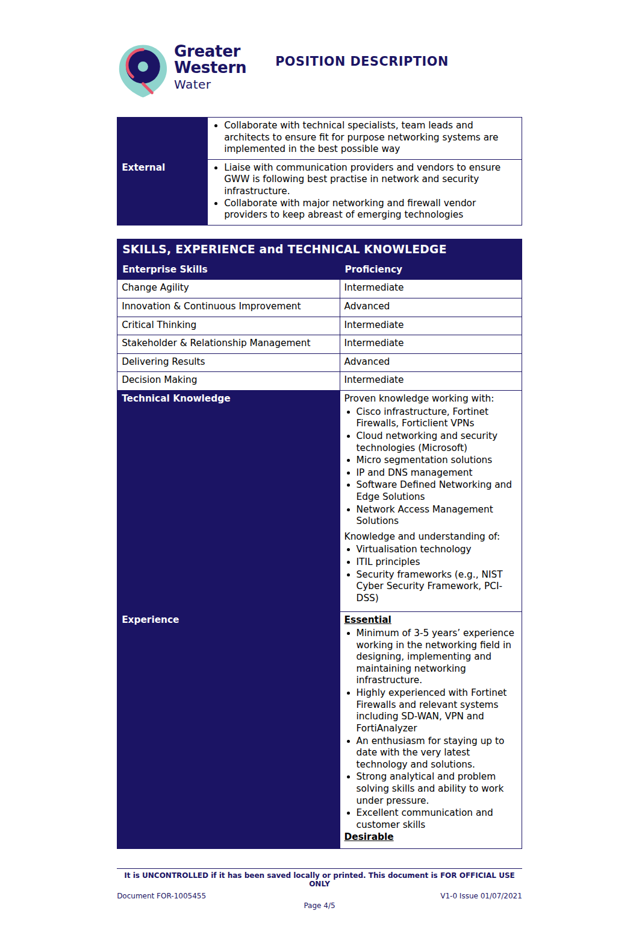Greater
Western
Water
POSITION DESCRIPTION
| | Collaborate with technical specialists, team leads and architects to ensure fit for purpose networking systems are implemented in the best possible way |
| External | Liaise with communication providers and vendors to ensure GWW is following best practise in network and security infrastructure. Collaborate with major networking and firewall vendor providers to keep abreast of emerging technologies |
| SKILLS, EXPERIENCE and TECHNICAL KNOWLEDGE |
| Enterprise Skills | Proficiency |
| Change Agility | Intermediate |
| Innovation & Continuous Improvement | Advanced |
| Critical Thinking | Intermediate |
| Stakeholder & Relationship Management | Intermediate |
| Delivering Results | Advanced |
| Decision Making | Intermediate |
| Technical Knowledge | Proven knowledge working with: Cisco infrastructure, Fortinet Firewalls, Forticlient VPNs Cloud networking and security technologies (Microsoft) Micro segmentation solutions IP and DNS management Software Defined Networking and Edge Solutions Network Access Management Solutions Knowledge and understanding of: Virtualisation technology ITIL principles Security frameworks (e.g., NIST Cyber Security Framework, PCI-DSS) |
| Experience | Essential Minimum of 3-5 years’ experience working in the networking field in designing, implementing and maintaining networking infrastructure. Highly experienced with Fortinet Firewalls and relevant systems including SD-WAN, VPN and FortiAnalyzer An enthusiasm for staying up to date with the very latest technology and solutions. Strong analytical and problem solving skills and ability to work under pressure. Excellent communication and customer skills Desirable |
It is UNCONTROLLED if it has been saved locally or printed. This document is FOR OFFICIAL USE ONLY
Document FOR-1005455 V1-0 Issue 01/07/2021
Page 4/5